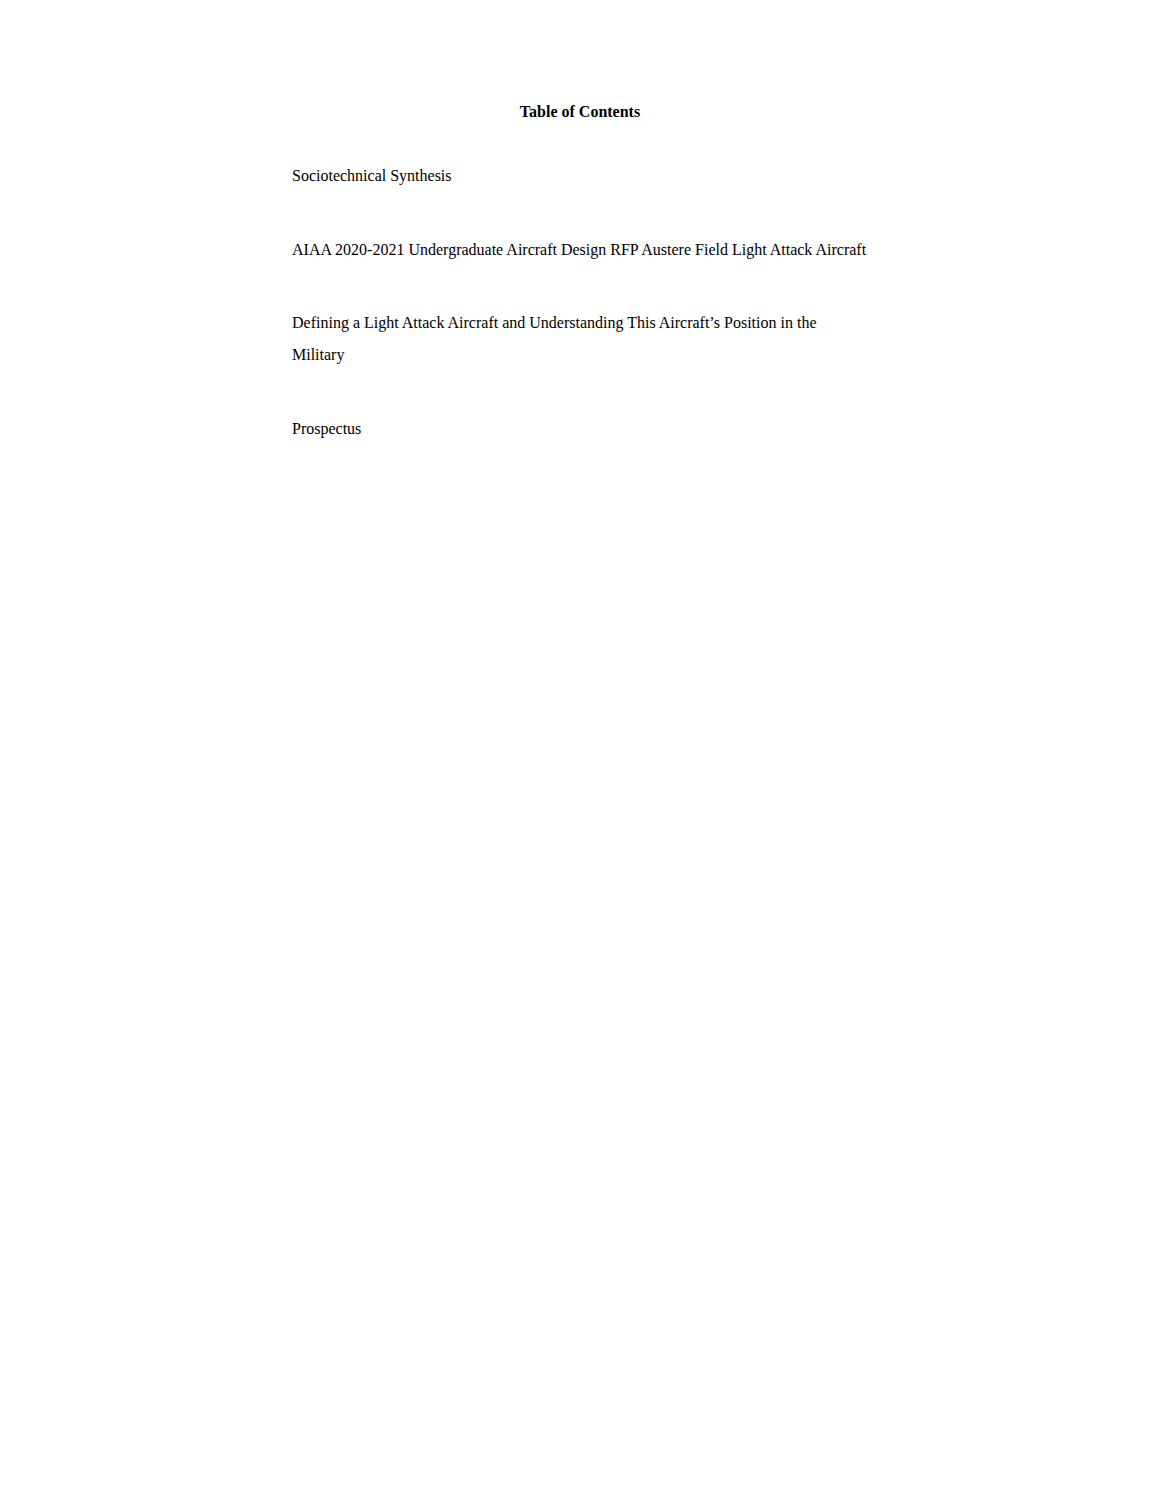Table of Contents
Sociotechnical Synthesis
AIAA 2020-2021 Undergraduate Aircraft Design RFP Austere Field Light Attack Aircraft
Defining a Light Attack Aircraft and Understanding This Aircraft’s Position in the Military
Prospectus